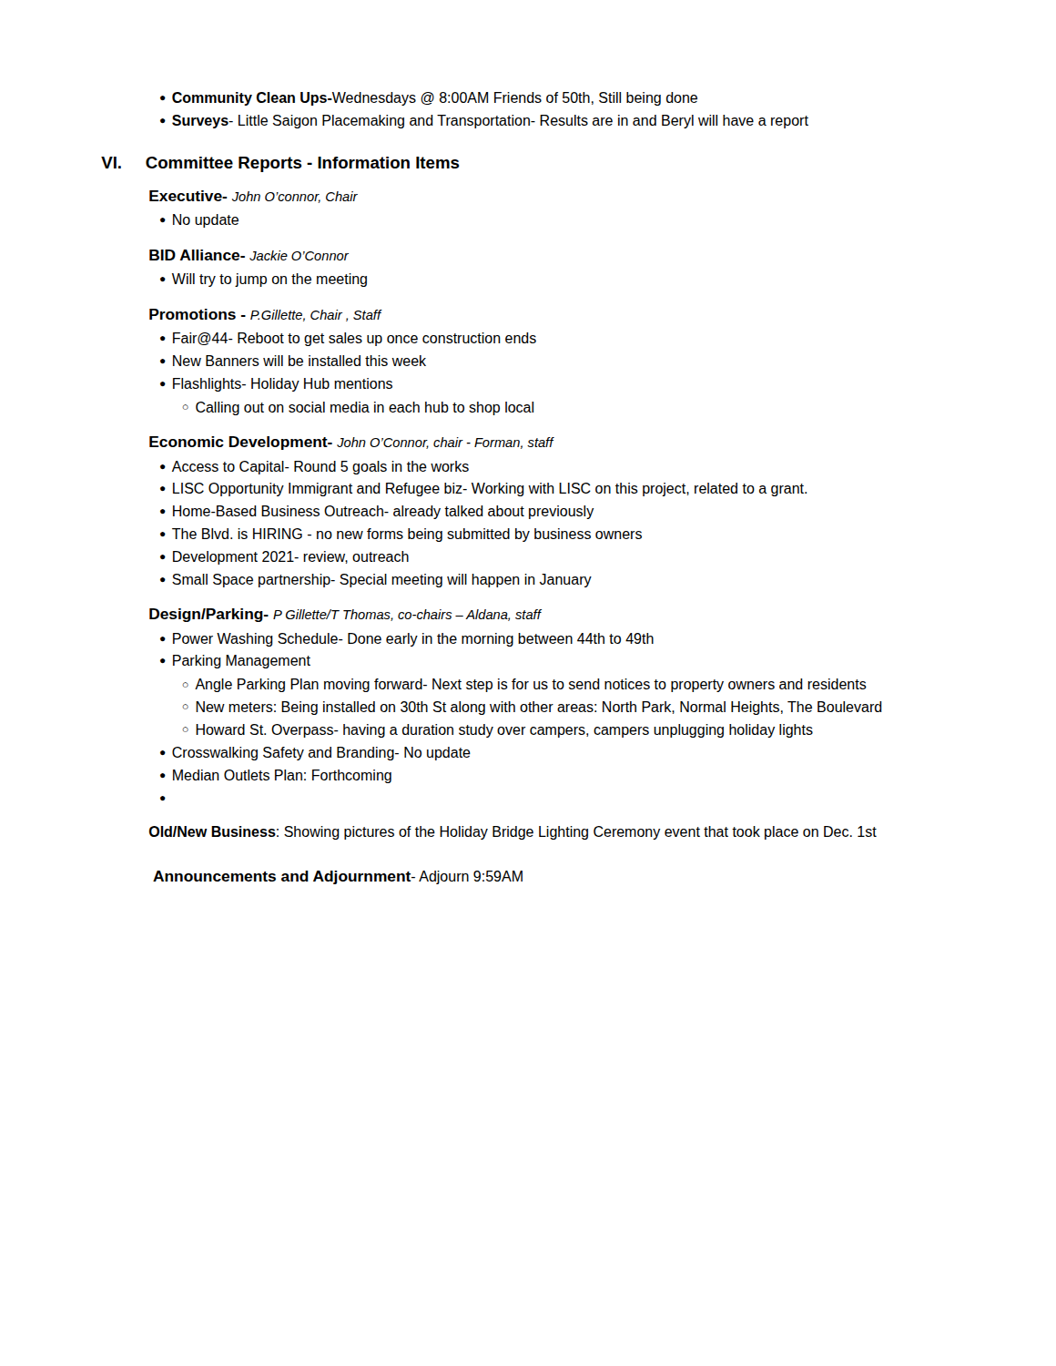Community Clean Ups-Wednesdays @ 8:00AM Friends of 50th, Still being done
Surveys- Little Saigon Placemaking and Transportation- Results are in and Beryl will have a report
VI. Committee Reports - Information Items
Executive- John O’connor, Chair
No update
BID Alliance- Jackie O’Connor
Will try to jump on the meeting
Promotions - P.Gillette, Chair , Staff
Fair@44- Reboot to get sales up once construction ends
New Banners will be installed this week
Flashlights- Holiday Hub mentions
Calling out on social media in each hub to shop local
Economic Development- John O’Connor, chair - Forman, staff
Access to Capital- Round 5 goals in the works
LISC Opportunity Immigrant and Refugee biz- Working with LISC on this project, related to a grant.
Home-Based Business Outreach- already talked about previously
The Blvd. is HIRING - no new forms being submitted by business owners
Development 2021- review, outreach
Small Space partnership- Special meeting will happen in January
Design/Parking- P Gillette/T Thomas, co-chairs – Aldana, staff
Power Washing Schedule- Done early in the morning between 44th to 49th
Parking Management
Angle Parking Plan moving forward- Next step is for us to send notices to property owners and residents
New meters: Being installed on 30th St along with other areas: North Park, Normal Heights, The Boulevard
Howard St. Overpass- having a duration study over campers, campers unplugging holiday lights
Crosswalking Safety and Branding- No update
Median Outlets Plan: Forthcoming
Old/New Business: Showing pictures of the Holiday Bridge Lighting Ceremony event that took place on Dec. 1st
Announcements and Adjournment- Adjourn 9:59AM